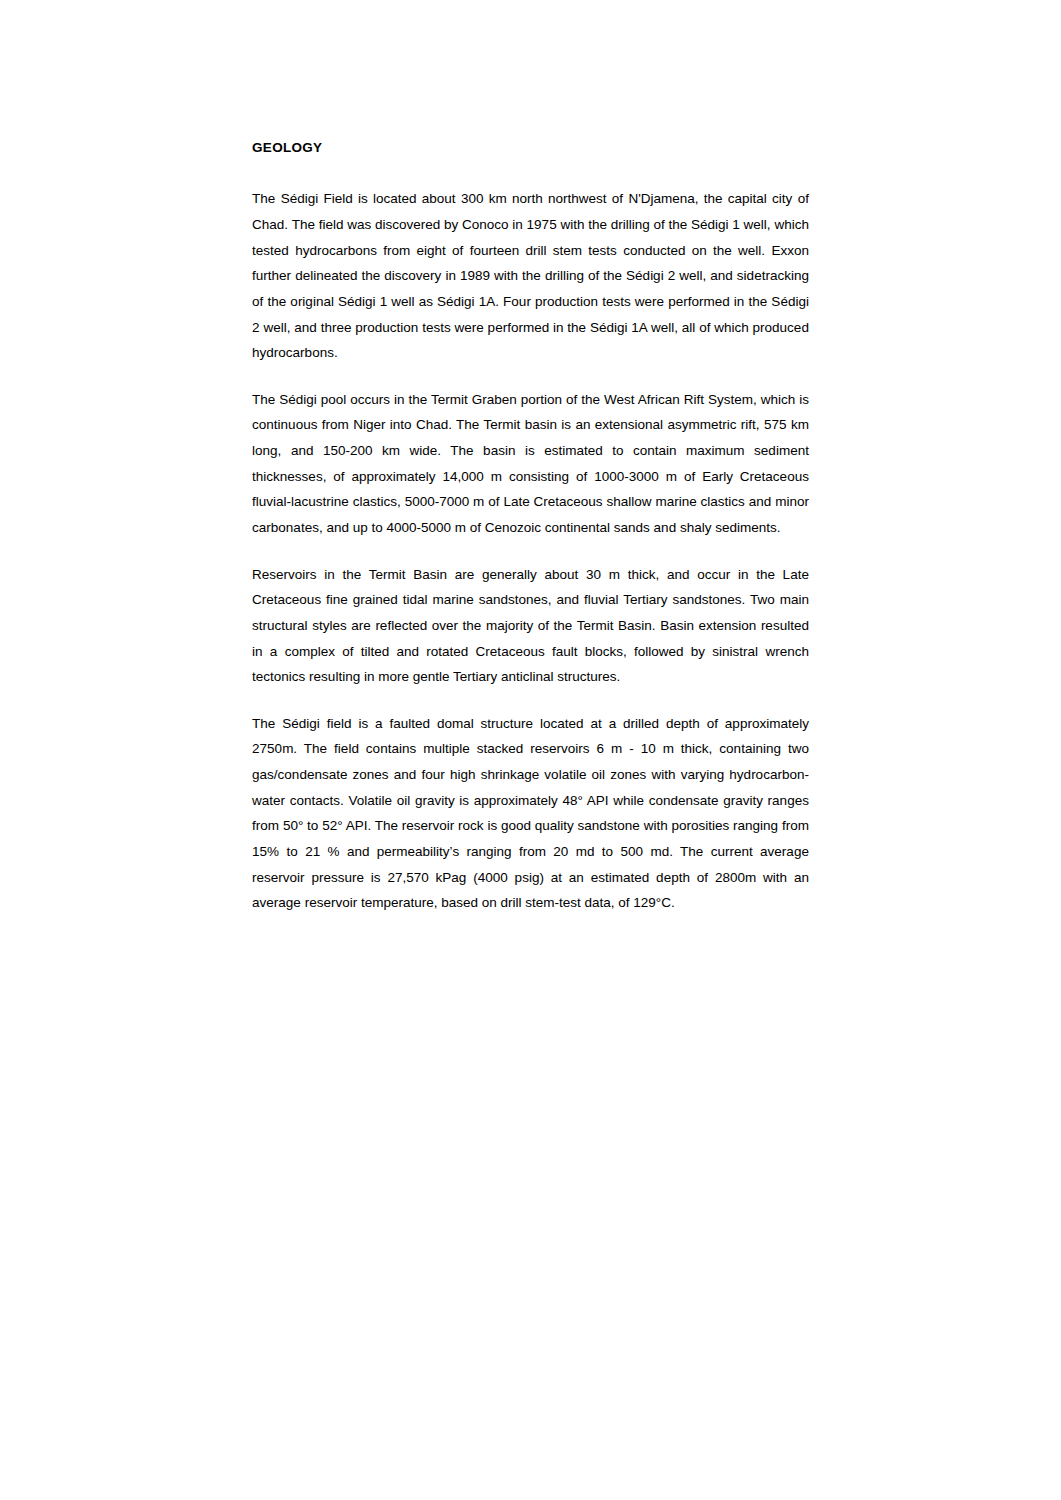GEOLOGY
The Sédigi Field is located about 300 km north northwest of N'Djamena, the capital city of Chad. The field was discovered by Conoco in 1975 with the drilling of the Sédigi 1 well, which tested hydrocarbons from eight of fourteen drill stem tests conducted on the well. Exxon further delineated the discovery in 1989 with the drilling of the Sédigi 2 well, and sidetracking of the original Sédigi 1 well as Sédigi 1A. Four production tests were performed in the Sédigi 2 well, and three production tests were performed in the Sédigi 1A well, all of which produced hydrocarbons.
The Sédigi pool occurs in the Termit Graben portion of the West African Rift System, which is continuous from Niger into Chad. The Termit basin is an extensional asymmetric rift, 575 km long, and 150-200 km wide. The basin is estimated to contain maximum sediment thicknesses, of approximately 14,000 m consisting of 1000-3000 m of Early Cretaceous fluvial-lacustrine clastics, 5000-7000 m of Late Cretaceous shallow marine clastics and minor carbonates, and up to 4000-5000 m of Cenozoic continental sands and shaly sediments.
Reservoirs in the Termit Basin are generally about 30 m thick, and occur in the Late Cretaceous fine grained tidal marine sandstones, and fluvial Tertiary sandstones. Two main structural styles are reflected over the majority of the Termit Basin. Basin extension resulted in a complex of tilted and rotated Cretaceous fault blocks, followed by sinistral wrench tectonics resulting in more gentle Tertiary anticlinal structures.
The Sédigi field is a faulted domal structure located at a drilled depth of approximately 2750m. The field contains multiple stacked reservoirs 6 m - 10 m thick, containing two gas/condensate zones and four high shrinkage volatile oil zones with varying hydrocarbon-water contacts. Volatile oil gravity is approximately 48° API while condensate gravity ranges from 50° to 52° API. The reservoir rock is good quality sandstone with porosities ranging from 15% to 21 % and permeability’s ranging from 20 md to 500 md. The current average reservoir pressure is 27,570 kPag (4000 psig) at an estimated depth of 2800m with an average reservoir temperature, based on drill stem-test data, of 129°C.